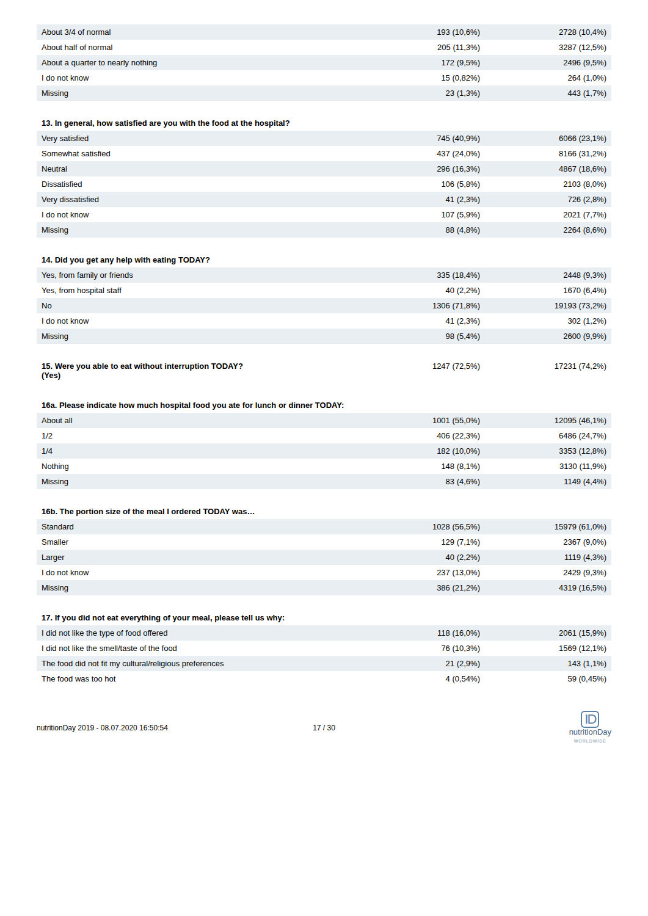| About 3/4 of normal | 193 (10,6%) | 2728 (10,4%) |
| About half of normal | 205 (11,3%) | 3287 (12,5%) |
| About a quarter to nearly nothing | 172 (9,5%) | 2496 (9,5%) |
| I do not know | 15 (0,82%) | 264 (1,0%) |
| Missing | 23 (1,3%) | 443 (1,7%) |
| 13. In general, how satisfied are you with the food at the hospital? | | |
| Very satisfied | 745 (40,9%) | 6066 (23,1%) |
| Somewhat satisfied | 437 (24,0%) | 8166 (31,2%) |
| Neutral | 296 (16,3%) | 4867 (18,6%) |
| Dissatisfied | 106 (5,8%) | 2103 (8,0%) |
| Very dissatisfied | 41 (2,3%) | 726 (2,8%) |
| I do not know | 107 (5,9%) | 2021 (7,7%) |
| Missing | 88 (4,8%) | 2264 (8,6%) |
| 14. Did you get any help with eating TODAY? | | |
| Yes, from family or friends | 335 (18,4%) | 2448 (9,3%) |
| Yes, from hospital staff | 40 (2,2%) | 1670 (6,4%) |
| No | 1306 (71,8%) | 19193 (73,2%) |
| I do not know | 41 (2,3%) | 302 (1,2%) |
| Missing | 98 (5,4%) | 2600 (9,9%) |
| 15. Were you able to eat without interruption TODAY? (Yes) | 1247 (72,5%) | 17231 (74,2%) |
| 16a. Please indicate how much hospital food you ate for lunch or dinner TODAY: | | |
| About all | 1001 (55,0%) | 12095 (46,1%) |
| 1/2 | 406 (22,3%) | 6486 (24,7%) |
| 1/4 | 182 (10,0%) | 3353 (12,8%) |
| Nothing | 148 (8,1%) | 3130 (11,9%) |
| Missing | 83 (4,6%) | 1149 (4,4%) |
| 16b. The portion size of the meal I ordered TODAY was… | | |
| Standard | 1028 (56,5%) | 15979 (61,0%) |
| Smaller | 129 (7,1%) | 2367 (9,0%) |
| Larger | 40 (2,2%) | 1119 (4,3%) |
| I do not know | 237 (13,0%) | 2429 (9,3%) |
| Missing | 386 (21,2%) | 4319 (16,5%) |
| 17. If you did not eat everything of your meal, please tell us why: | | |
| I did not like the type of food offered | 118 (16,0%) | 2061 (15,9%) |
| I did not like the smell/taste of the food | 76 (10,3%) | 1569 (12,1%) |
| The food did not fit my cultural/religious preferences | 21 (2,9%) | 143 (1,1%) |
| The food was too hot | 4 (0,54%) | 59 (0,45%) |
nutritionDay 2019 - 08.07.2020 16:50:54
17 / 30
ID
nutritionDay
WORLDWIDE